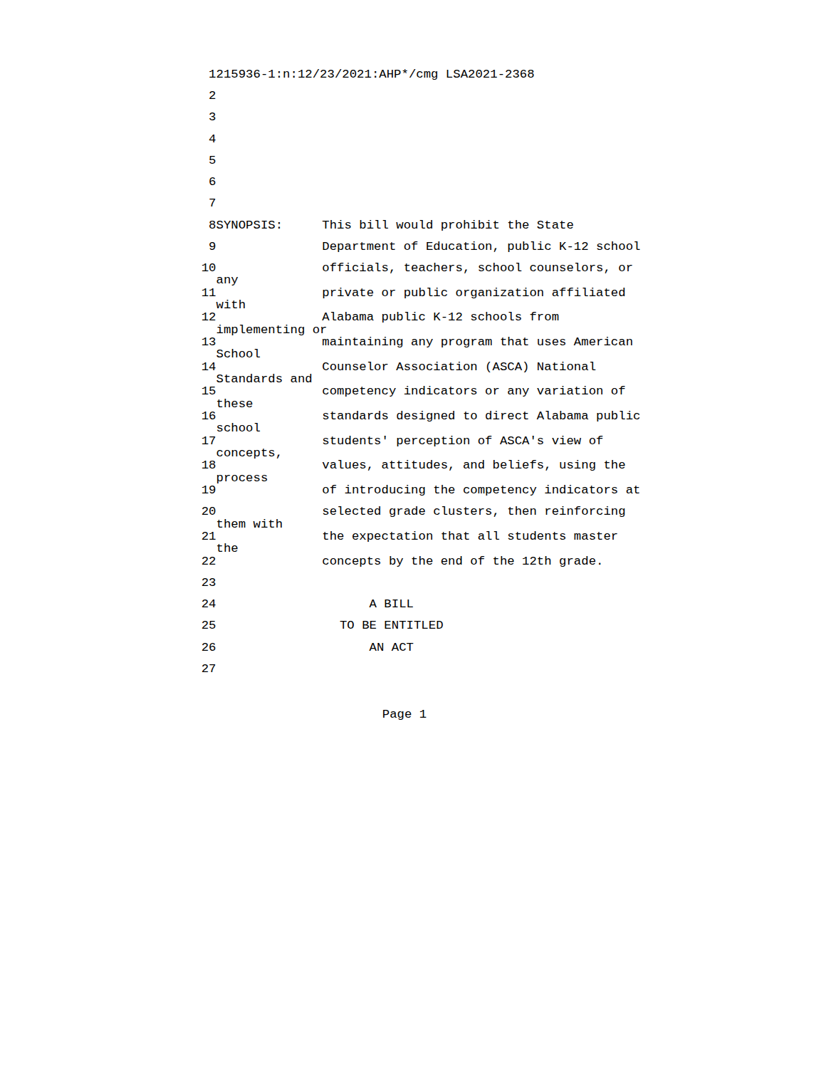| 1 | 215936-1:n:12/23/2021:AHP*/cmg LSA2021-2368 |
| 2 | |
| 3 | |
| 4 | |
| 5 | |
| 6 | |
| 7 | |
| 8 | SYNOPSIS: This bill would prohibit the State |
| 9 | Department of Education, public K-12 school |
| 10 | officials, teachers, school counselors, or any |
| 11 | private or public organization affiliated with |
| 12 | Alabama public K-12 schools from implementing or |
| 13 | maintaining any program that uses American School |
| 14 | Counselor Association (ASCA) National Standards and |
| 15 | competency indicators or any variation of these |
| 16 | standards designed to direct Alabama public school |
| 17 | students' perception of ASCA's view of concepts, |
| 18 | values, attitudes, and beliefs, using the process |
| 19 | of introducing the competency indicators at |
| 20 | selected grade clusters, then reinforcing them with |
| 21 | the expectation that all students master the |
| 22 | concepts by the end of the 12th grade. |
| 23 | |
| 24 | A BILL |
| 25 | TO BE ENTITLED |
| 26 | AN ACT |
| 27 | |
Page 1